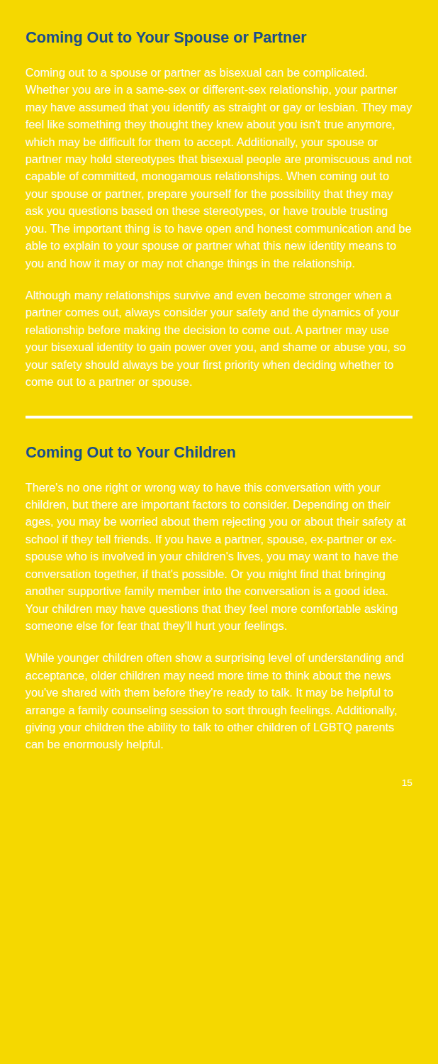Coming Out to Your Spouse or Partner
Coming out to a spouse or partner as bisexual can be complicated. Whether you are in a same-sex or different-sex relationship, your partner may have assumed that you identify as straight or gay or lesbian. They may feel like something they thought they knew about you isn't true anymore, which may be difficult for them to accept. Additionally, your spouse or partner may hold stereotypes that bisexual people are promiscuous and not capable of committed, monogamous relationships. When coming out to your spouse or partner, prepare yourself for the possibility that they may ask you questions based on these stereotypes, or have trouble trusting you. The important thing is to have open and honest communication and be able to explain to your spouse or partner what this new identity means to you and how it may or may not change things in the relationship.
Although many relationships survive and even become stronger when a partner comes out, always consider your safety and the dynamics of your relationship before making the decision to come out. A partner may use your bisexual identity to gain power over you, and shame or abuse you, so your safety should always be your first priority when deciding whether to come out to a partner or spouse.
Coming Out to Your Children
There's no one right or wrong way to have this conversation with your children, but there are important factors to consider. Depending on their ages, you may be worried about them rejecting you or about their safety at school if they tell friends. If you have a partner, spouse, ex-partner or ex-spouse who is involved in your children's lives, you may want to have the conversation together, if that's possible. Or you might find that bringing another supportive family member into the conversation is a good idea. Your children may have questions that they feel more comfortable asking someone else for fear that they'll hurt your feelings.
While younger children often show a surprising level of understanding and acceptance, older children may need more time to think about the news you've shared with them before they're ready to talk. It may be helpful to arrange a family counseling session to sort through feelings. Additionally, giving your children the ability to talk to other children of LGBTQ parents can be enormously helpful.
15